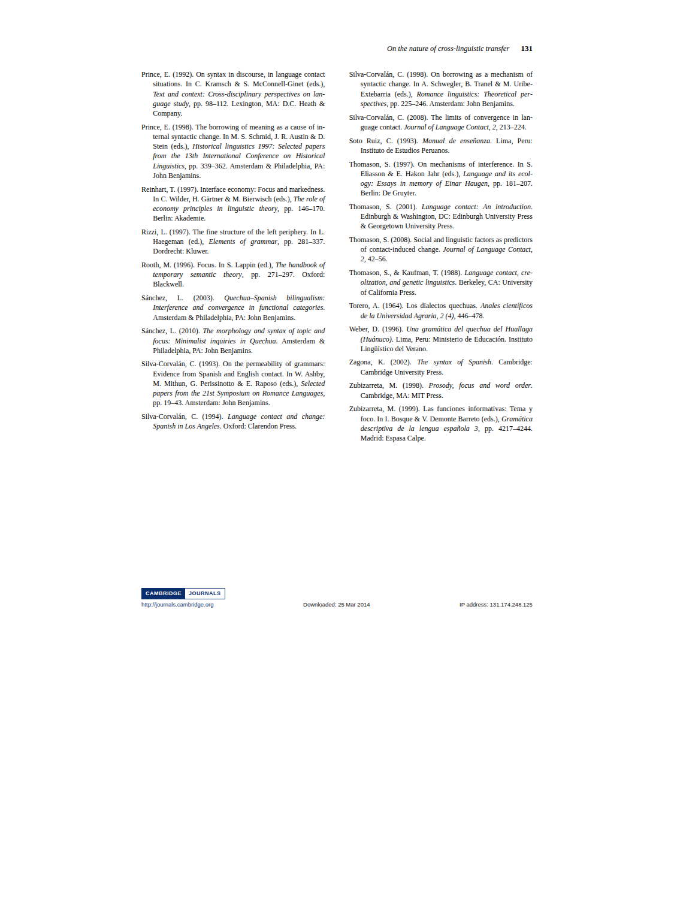On the nature of cross-linguistic transfer 131
Prince, E. (1992). On syntax in discourse, in language contact situations. In C. Kramsch & S. McConnell-Ginet (eds.), Text and context: Cross-disciplinary perspectives on language study, pp. 98–112. Lexington, MA: D.C. Heath & Company.
Prince, E. (1998). The borrowing of meaning as a cause of internal syntactic change. In M. S. Schmid, J. R. Austin & D. Stein (eds.), Historical linguistics 1997: Selected papers from the 13th International Conference on Historical Linguistics, pp. 339–362. Amsterdam & Philadelphia, PA: John Benjamins.
Reinhart, T. (1997). Interface economy: Focus and markedness. In C. Wilder, H. Gärtner & M. Bierwisch (eds.), The role of economy principles in linguistic theory, pp. 146–170. Berlin: Akademie.
Rizzi, L. (1997). The fine structure of the left periphery. In L. Haegeman (ed.), Elements of grammar, pp. 281–337. Dordrecht: Kluwer.
Rooth, M. (1996). Focus. In S. Lappin (ed.), The handbook of temporary semantic theory, pp. 271–297. Oxford: Blackwell.
Sánchez, L. (2003). Quechua–Spanish bilingualism: Interference and convergence in functional categories. Amsterdam & Philadelphia, PA: John Benjamins.
Sánchez, L. (2010). The morphology and syntax of topic and focus: Minimalist inquiries in Quechua. Amsterdam & Philadelphia, PA: John Benjamins.
Silva-Corvalán, C. (1993). On the permeability of grammars: Evidence from Spanish and English contact. In W. Ashby, M. Mithun, G. Perissinotto & E. Raposo (eds.), Selected papers from the 21st Symposium on Romance Languages, pp. 19–43. Amsterdam: John Benjamins.
Silva-Corvalán, C. (1994). Language contact and change: Spanish in Los Angeles. Oxford: Clarendon Press.
Silva-Corvalán, C. (1998). On borrowing as a mechanism of syntactic change. In A. Schwegler, B. Tranel & M. Uribe-Extebarria (eds.), Romance linguistics: Theoretical perspectives, pp. 225–246. Amsterdam: John Benjamins.
Silva-Corvalán, C. (2008). The limits of convergence in language contact. Journal of Language Contact, 2, 213–224.
Soto Ruiz, C. (1993). Manual de enseñanza. Lima, Peru: Instituto de Estudios Peruanos.
Thomason, S. (1997). On mechanisms of interference. In S. Eliasson & E. Hakon Jahr (eds.), Language and its ecology: Essays in memory of Einar Haugen, pp. 181–207. Berlin: De Gruyter.
Thomason, S. (2001). Language contact: An introduction. Edinburgh & Washington, DC: Edinburgh University Press & Georgetown University Press.
Thomason, S. (2008). Social and linguistic factors as predictors of contact-induced change. Journal of Language Contact, 2, 42–56.
Thomason, S., & Kaufman, T. (1988). Language contact, creolization, and genetic linguistics. Berkeley, CA: University of California Press.
Torero, A. (1964). Los dialectos quechuas. Anales científicos de la Universidad Agraria, 2 (4), 446–478.
Weber, D. (1996). Una gramática del quechua del Huallaga (Huánuco). Lima, Peru: Ministerio de Educación. Instituto Lingüístico del Verano.
Zagona, K. (2002). The syntax of Spanish. Cambridge: Cambridge University Press.
Zubizarreta, M. (1998). Prosody, focus and word order. Cambridge, MA: MIT Press.
Zubizarreta, M. (1999). Las funciones informativas: Tema y foco. In I. Bosque & V. Demonte Barreto (eds.), Gramática descriptiva de la lengua española 3, pp. 4217–4244. Madrid: Espasa Calpe.
CAMBRIDGE JOURNALS
http://journals.cambridge.org Downloaded: 25 Mar 2014 IP address: 131.174.248.125